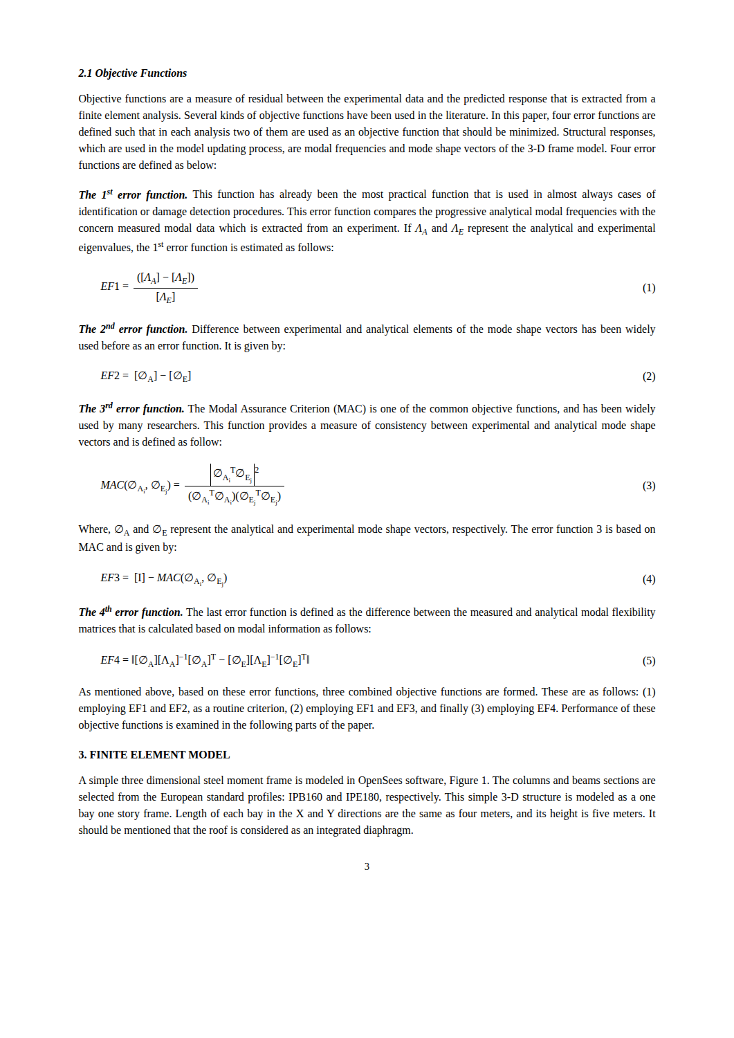2.1 Objective Functions
Objective functions are a measure of residual between the experimental data and the predicted response that is extracted from a finite element analysis. Several kinds of objective functions have been used in the literature. In this paper, four error functions are defined such that in each analysis two of them are used as an objective function that should be minimized. Structural responses, which are used in the model updating process, are modal frequencies and mode shape vectors of the 3-D frame model. Four error functions are defined as below:
The 1st error function. This function has already been the most practical function that is used in almost always cases of identification or damage detection procedures. This error function compares the progressive analytical modal frequencies with the concern measured modal data which is extracted from an experiment. If ΛA and ΛE represent the analytical and experimental eigenvalues, the 1st error function is estimated as follows:
EF1 = ([ΛA] − [ΛE]) [ΛE]
(1)
The 2nd error function. Difference between experimental and analytical elements of the mode shape vectors has been widely used before as an error function. It is given by:
EF2 = [∅A] − [∅E]
(2)
The 3rd error function. The Modal Assurance Criterion (MAC) is one of the common objective functions, and has been widely used by many researchers. This function provides a measure of consistency between experimental and analytical mode shape vectors and is defined as follow:
MAC(∅Ai, ∅Ej) = ∅AiT∅Ej2 (∅AiT∅Ai)(∅EjT∅Ej)
(3)
Where, ∅A and ∅E represent the analytical and experimental mode shape vectors, respectively. The error function 3 is based on MAC and is given by:
EF3 = [I] − MAC(∅Ai, ∅Ej)
(4)
The 4th error function. The last error function is defined as the difference between the measured and analytical modal flexibility matrices that is calculated based on modal information as follows:
EF4 = ‖[∅A][ΛA]−1[∅A]T − [∅E][ΛE]−1[∅E]T‖
(5)
As mentioned above, based on these error functions, three combined objective functions are formed. These are as follows: (1) employing EF1 and EF2, as a routine criterion, (2) employing EF1 and EF3, and finally (3) employing EF4. Performance of these objective functions is examined in the following parts of the paper.
3. FINITE ELEMENT MODEL
A simple three dimensional steel moment frame is modeled in OpenSees software, Figure 1. The columns and beams sections are selected from the European standard profiles: IPB160 and IPE180, respectively. This simple 3-D structure is modeled as a one bay one story frame. Length of each bay in the X and Y directions are the same as four meters, and its height is five meters. It should be mentioned that the roof is considered as an integrated diaphragm.
3